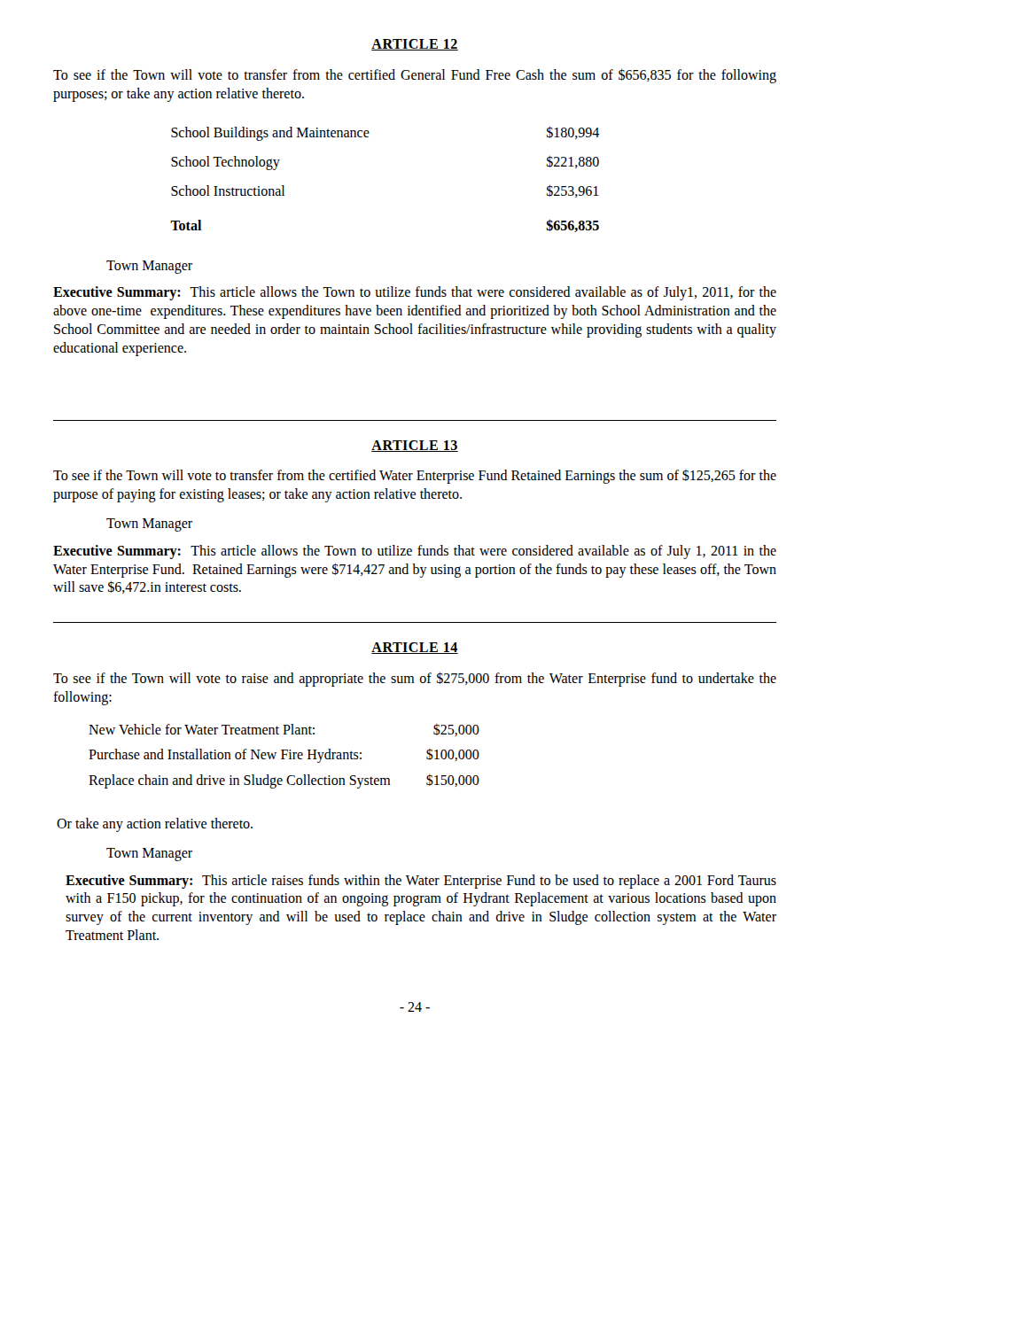ARTICLE 12
To see if the Town will vote to transfer from the certified General Fund Free Cash the sum of $656,835 for the following purposes; or take any action relative thereto.
| School Buildings and Maintenance | $180,994 |
| School Technology | $221,880 |
| School Instructional | $253,961 |
| Total | $656,835 |
Town Manager
Executive Summary: This article allows the Town to utilize funds that were considered available as of July1, 2011, for the above one-time expenditures. These expenditures have been identified and prioritized by both School Administration and the School Committee and are needed in order to maintain School facilities/infrastructure while providing students with a quality educational experience.
ARTICLE 13
To see if the Town will vote to transfer from the certified Water Enterprise Fund Retained Earnings the sum of $125,265 for the purpose of paying for existing leases; or take any action relative thereto.
Town Manager
Executive Summary: This article allows the Town to utilize funds that were considered available as of July 1, 2011 in the Water Enterprise Fund. Retained Earnings were $714,427 and by using a portion of the funds to pay these leases off, the Town will save $6,472.in interest costs.
ARTICLE 14
To see if the Town will vote to raise and appropriate the sum of $275,000 from the Water Enterprise fund to undertake the following:
| New Vehicle for Water Treatment Plant: | $25,000 |
| Purchase and Installation of New Fire Hydrants: | $100,000 |
| Replace chain and drive in Sludge Collection System | $150,000 |
Or take any action relative thereto.
Town Manager
Executive Summary: This article raises funds within the Water Enterprise Fund to be used to replace a 2001 Ford Taurus with a F150 pickup, for the continuation of an ongoing program of Hydrant Replacement at various locations based upon survey of the current inventory and will be used to replace chain and drive in Sludge collection system at the Water Treatment Plant.
- 24 -